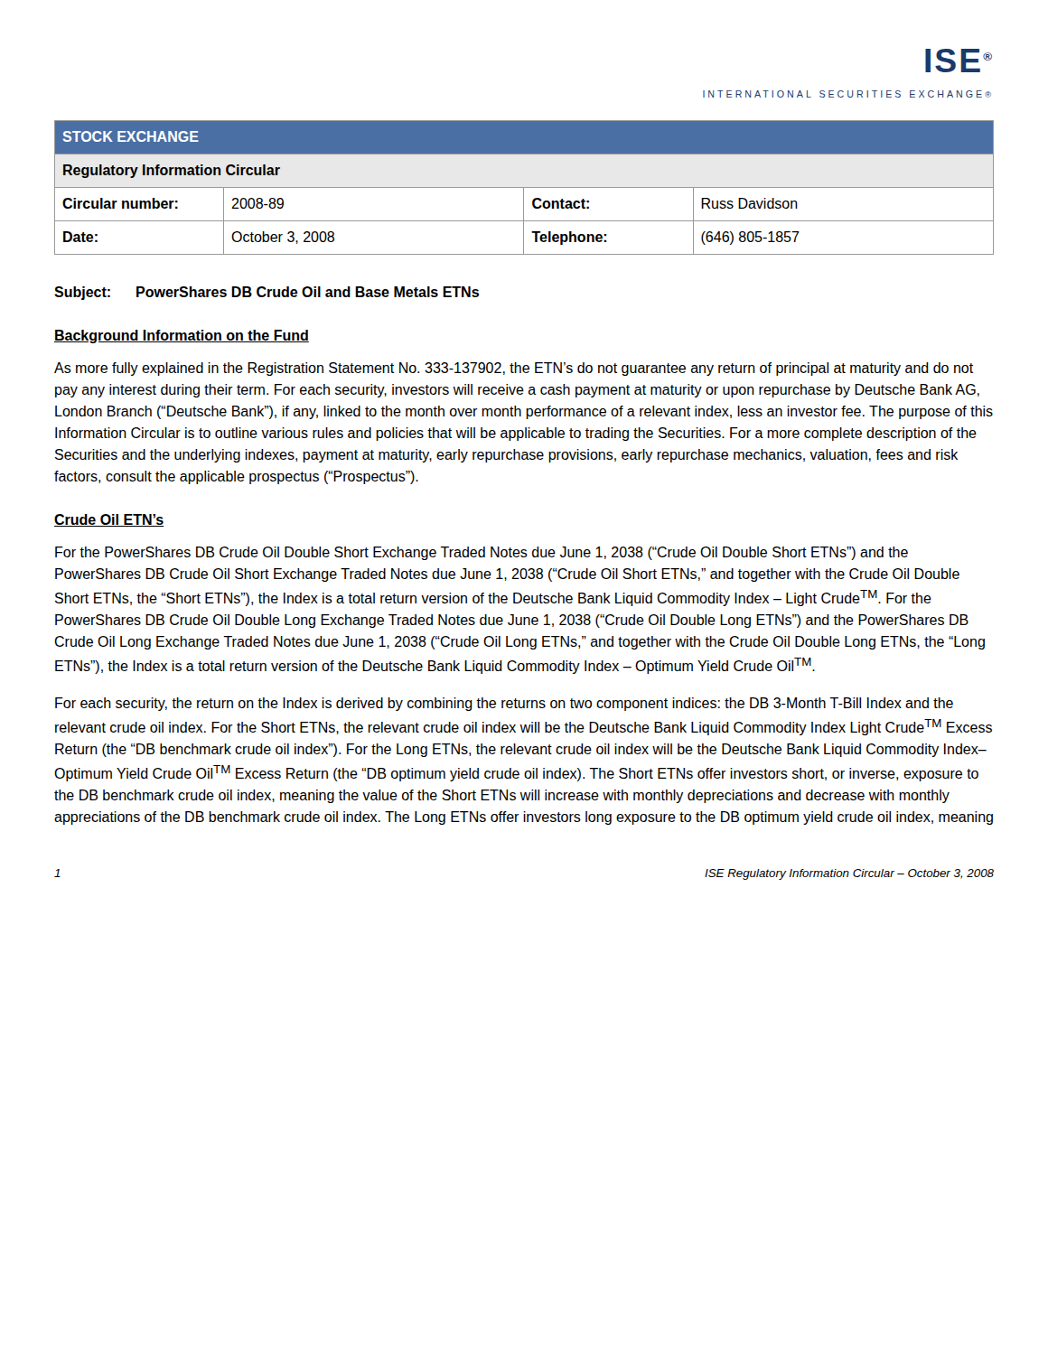ISE®
INTERNATIONAL SECURITIES EXCHANGE®
| STOCK EXCHANGE |
| Regulatory Information Circular |
| Circular number: | 2008-89 | Contact: | Russ Davidson |
| Date: | October 3, 2008 | Telephone: | (646) 805-1857 |
Subject: PowerShares DB Crude Oil and Base Metals ETNs
Background Information on the Fund
As more fully explained in the Registration Statement No. 333-137902, the ETN’s do not guarantee any return of principal at maturity and do not pay any interest during their term. For each security, investors will receive a cash payment at maturity or upon repurchase by Deutsche Bank AG, London Branch (“Deutsche Bank”), if any, linked to the month over month performance of a relevant index, less an investor fee. The purpose of this Information Circular is to outline various rules and policies that will be applicable to trading the Securities. For a more complete description of the Securities and the underlying indexes, payment at maturity, early repurchase provisions, early repurchase mechanics, valuation, fees and risk factors, consult the applicable prospectus (“Prospectus”).
Crude Oil ETN’s
For the PowerShares DB Crude Oil Double Short Exchange Traded Notes due June 1, 2038 (“Crude Oil Double Short ETNs”) and the PowerShares DB Crude Oil Short Exchange Traded Notes due June 1, 2038 (“Crude Oil Short ETNs,” and together with the Crude Oil Double Short ETNs, the “Short ETNs”), the Index is a total return version of the Deutsche Bank Liquid Commodity Index – Light CrudeTM. For the PowerShares DB Crude Oil Double Long Exchange Traded Notes due June 1, 2038 (“Crude Oil Double Long ETNs”) and the PowerShares DB Crude Oil Long Exchange Traded Notes due June 1, 2038 (“Crude Oil Long ETNs,” and together with the Crude Oil Double Long ETNs, the “Long ETNs”), the Index is a total return version of the Deutsche Bank Liquid Commodity Index – Optimum Yield Crude OilTM.
For each security, the return on the Index is derived by combining the returns on two component indices: the DB 3-Month T-Bill Index and the relevant crude oil index. For the Short ETNs, the relevant crude oil index will be the Deutsche Bank Liquid Commodity Index Light CrudeTM Excess Return (the “DB benchmark crude oil index”). For the Long ETNs, the relevant crude oil index will be the Deutsche Bank Liquid Commodity Index– Optimum Yield Crude OilTM Excess Return (the “DB optimum yield crude oil index). The Short ETNs offer investors short, or inverse, exposure to the DB benchmark crude oil index, meaning the value of the Short ETNs will increase with monthly depreciations and decrease with monthly appreciations of the DB benchmark crude oil index. The Long ETNs offer investors long exposure to the DB optimum yield crude oil index, meaning
1 ISE Regulatory Information Circular – October 3, 2008